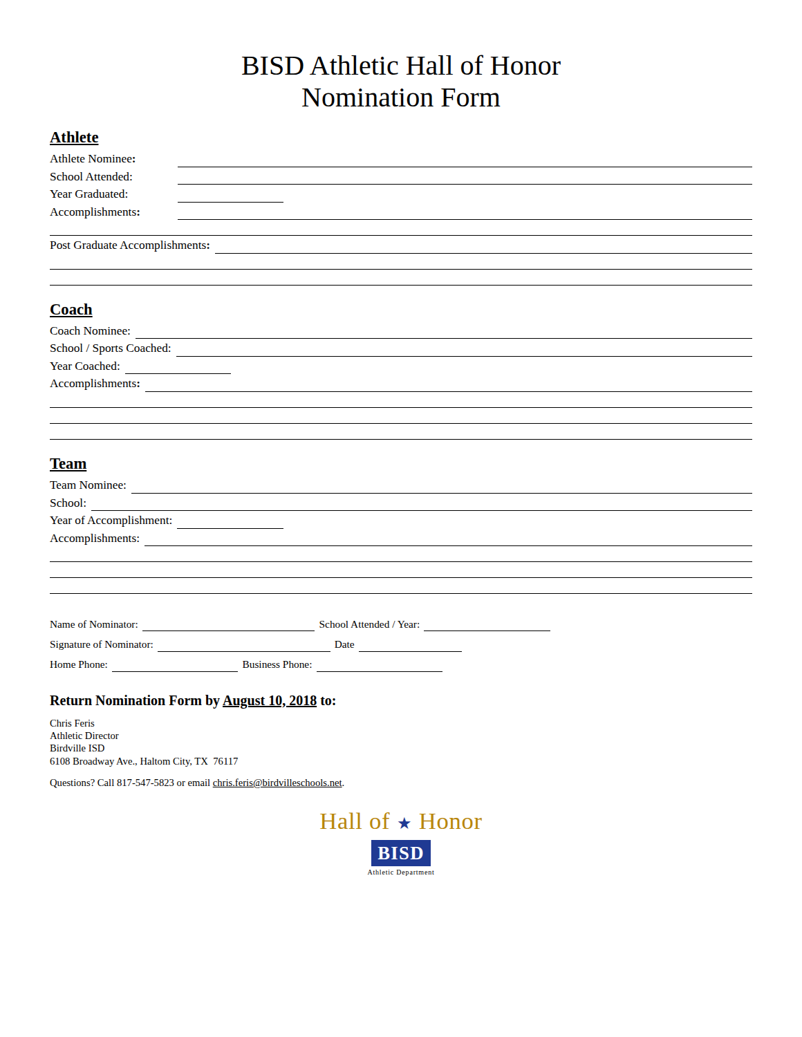BISD Athletic Hall of Honor
Nomination Form
Athlete
Athlete Nominee:
School Attended:
Year Graduated:
Accomplishments:
Post Graduate Accomplishments:
Coach
Coach Nominee:
School / Sports Coached:
Year Coached:
Accomplishments:
Team
Team Nominee:
School:
Year of Accomplishment:
Accomplishments:
Name of Nominator: School Attended / Year:
Signature of Nominator: Date
Home Phone: Business Phone:
Return Nomination Form by August 10, 2018 to:
Chris Feris
Athletic Director
Birdville ISD
6108 Broadway Ave., Haltom City, TX 76117
Questions? Call 817-547-5823 or email chris.feris@birdvilleschools.net.
Hall of ★ Honor
BISD
Athletic Department